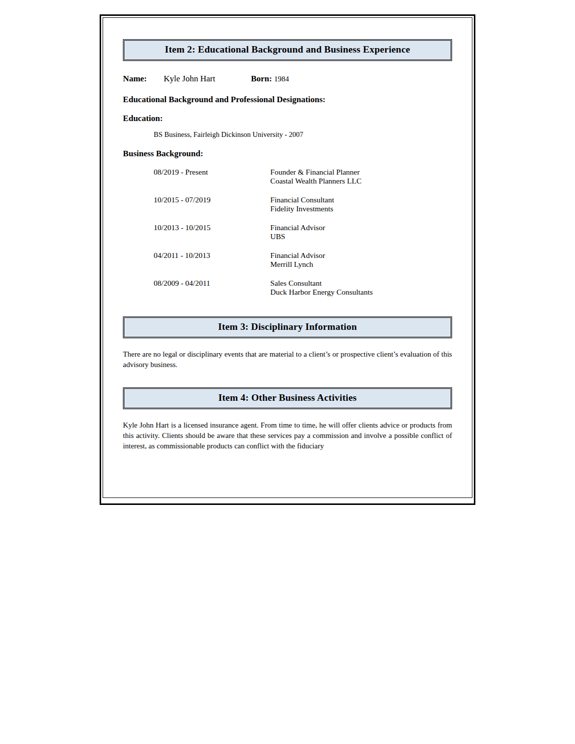Item 2: Educational Background and Business Experience
Name: Kyle John Hart Born: 1984
Educational Background and Professional Designations:
Education:
BS Business, Fairleigh Dickinson University - 2007
Business Background:
| 08/2019 - Present | Founder & Financial Planner Coastal Wealth Planners LLC |
| 10/2015 - 07/2019 | Financial Consultant Fidelity Investments |
| 10/2013 - 10/2015 | Financial Advisor UBS |
| 04/2011 - 10/2013 | Financial Advisor Merrill Lynch |
| 08/2009 - 04/2011 | Sales Consultant Duck Harbor Energy Consultants |
Item 3: Disciplinary Information
There are no legal or disciplinary events that are material to a client’s or prospective client’s evaluation of this advisory business.
Item 4: Other Business Activities
Kyle John Hart is a licensed insurance agent. From time to time, he will offer clients advice or products from this activity. Clients should be aware that these services pay a commission and involve a possible conflict of interest, as commissionable products can conflict with the fiduciary